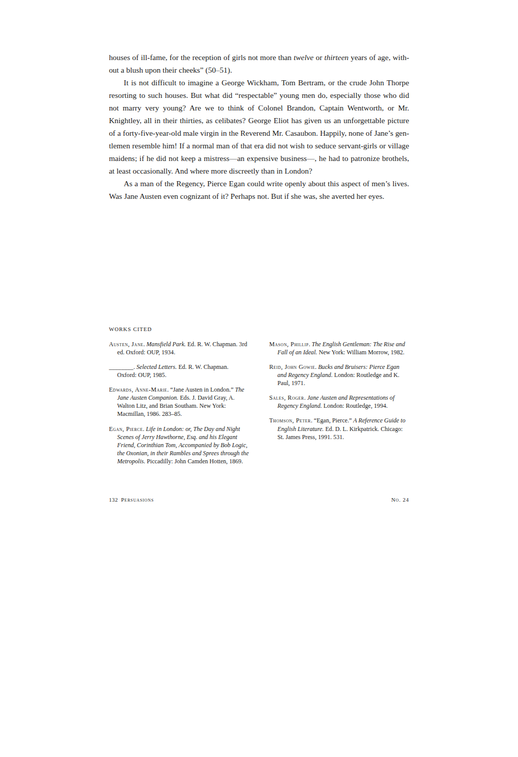houses of ill-fame, for the reception of girls not more than twelve or thirteen years of age, without a blush upon their cheeks” (50–51).
It is not difficult to imagine a George Wickham, Tom Bertram, or the crude John Thorpe resorting to such houses. But what did “respectable” young men do, especially those who did not marry very young? Are we to think of Colonel Brandon, Captain Wentworth, or Mr. Knightley, all in their thirties, as celibates? George Eliot has given us an unforgettable picture of a forty-five-year-old male virgin in the Reverend Mr. Casaubon. Happily, none of Jane’s gentlemen resemble him! If a normal man of that era did not wish to seduce servant-girls or village maidens; if he did not keep a mistress—an expensive business—, he had to patronize brothels, at least occasionally. And where more discreetly than in London?
As a man of the Regency, Pierce Egan could write openly about this aspect of men’s lives. Was Jane Austen even cognizant of it? Perhaps not. But if she was, she averted her eyes.
Works Cited
Austen, Jane. Mansfield Park. Ed. R. W. Chapman. 3rd ed. Oxford: OUP, 1934.
________. Selected Letters. Ed. R. W. Chapman. Oxford: OUP, 1985.
Edwards, Anne-Marie. “Jane Austen in London.” The Jane Austen Companion. Eds. J. David Gray, A. Walton Litz, and Brian Southam. New York: Macmillan, 1986. 283–85.
Egan, Pierce. Life in London: or, The Day and Night Scenes of Jerry Hawthorne, Esq. and his Elegant Friend, Corinthian Tom, Accompanied by Bob Logic, the Oxonian, in their Rambles and Sprees through the Metropolis. Piccadilly: John Camden Hotten, 1869.
Mason, Phillip. The English Gentleman: The Rise and Fall of an Ideal. New York: William Morrow, 1982.
Reid, John Gowie. Bucks and Bruisers: Pierce Egan and Regency England. London: Routledge and K. Paul, 1971.
Sales, Roger. Jane Austen and Representations of Regency England. London: Routledge, 1994.
Thomson, Peter. “Egan, Pierce.” A Reference Guide to English Literature. Ed. D. L. Kirkpatrick. Chicago: St. James Press, 1991. 531.
132 Persuasions
No. 24